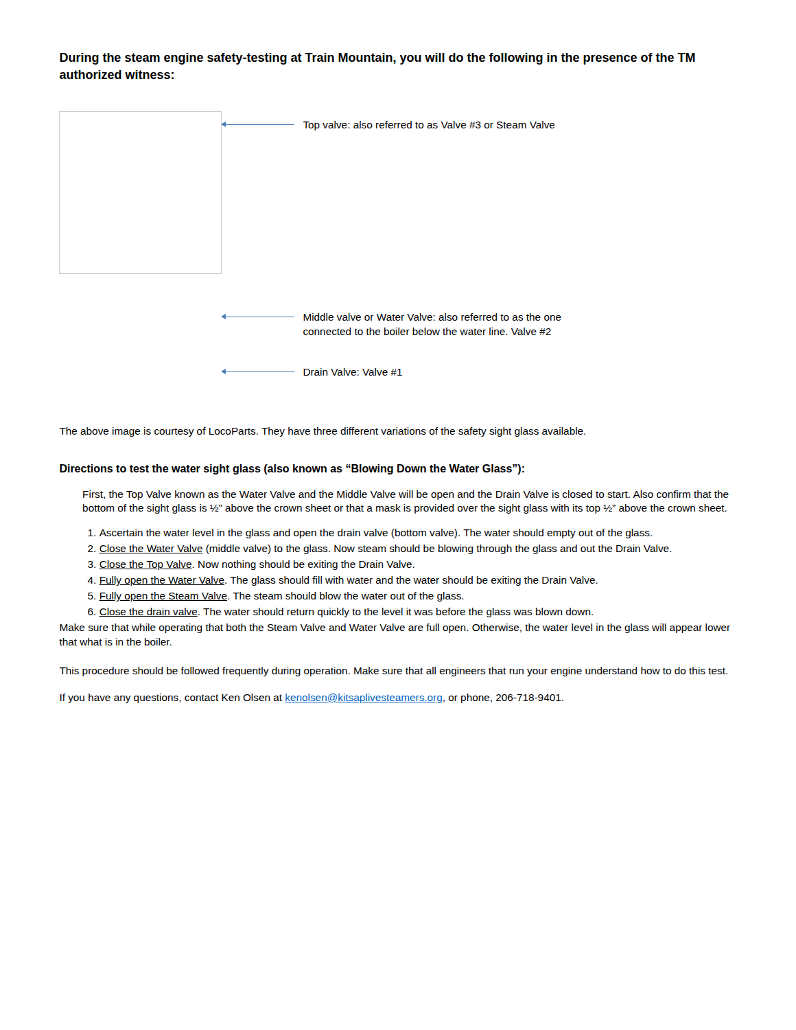During the steam engine safety-testing at Train Mountain, you will do the following in the presence of the TM authorized witness:
Top valve: also referred to as Valve #3 or Steam Valve
Middle valve or Water Valve: also referred to as the one connected to the boiler below the water line. Valve #2
Drain Valve: Valve #1
The above image is courtesy of LocoParts. They have three different variations of the safety sight glass available.
Directions to test the water sight glass (also known as “Blowing Down the Water Glass”):
First, the Top Valve known as the Water Valve and the Middle Valve will be open and the Drain Valve is closed to start. Also confirm that the bottom of the sight glass is ½” above the crown sheet or that a mask is provided over the sight glass with its top ½” above the crown sheet.
Ascertain the water level in the glass and open the drain valve (bottom valve). The water should empty out of the glass.
Close the Water Valve (middle valve) to the glass. Now steam should be blowing through the glass and out the Drain Valve.
Close the Top Valve. Now nothing should be exiting the Drain Valve.
Fully open the Water Valve. The glass should fill with water and the water should be exiting the Drain Valve.
Fully open the Steam Valve. The steam should blow the water out of the glass.
Close the drain valve. The water should return quickly to the level it was before the glass was blown down.
Make sure that while operating that both the Steam Valve and Water Valve are full open. Otherwise, the water level in the glass will appear lower that what is in the boiler.
This procedure should be followed frequently during operation. Make sure that all engineers that run your engine understand how to do this test.
If you have any questions, contact Ken Olsen at kenolsen@kitsaplivesteamers.org, or phone, 206-718-9401.